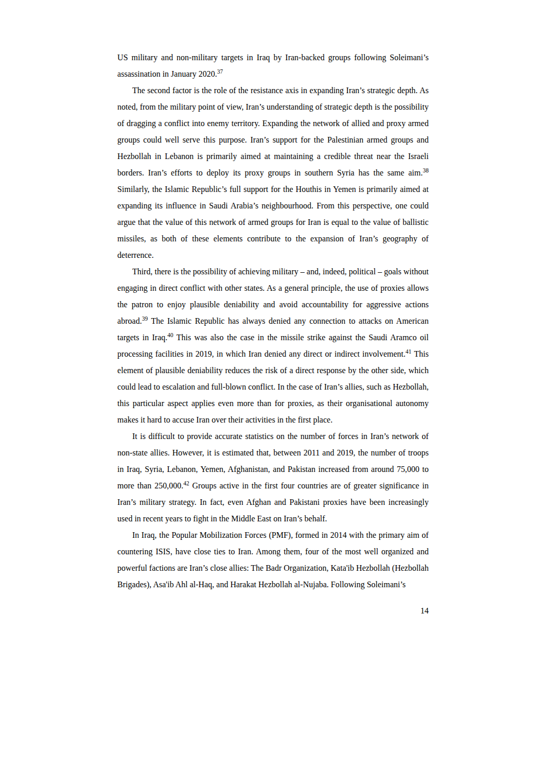US military and non-military targets in Iraq by Iran-backed groups following Soleimani’s assassination in January 2020.37
The second factor is the role of the resistance axis in expanding Iran’s strategic depth. As noted, from the military point of view, Iran’s understanding of strategic depth is the possibility of dragging a conflict into enemy territory. Expanding the network of allied and proxy armed groups could well serve this purpose. Iran’s support for the Palestinian armed groups and Hezbollah in Lebanon is primarily aimed at maintaining a credible threat near the Israeli borders. Iran’s efforts to deploy its proxy groups in southern Syria has the same aim.38 Similarly, the Islamic Republic’s full support for the Houthis in Yemen is primarily aimed at expanding its influence in Saudi Arabia’s neighbourhood. From this perspective, one could argue that the value of this network of armed groups for Iran is equal to the value of ballistic missiles, as both of these elements contribute to the expansion of Iran’s geography of deterrence.
Third, there is the possibility of achieving military – and, indeed, political – goals without engaging in direct conflict with other states. As a general principle, the use of proxies allows the patron to enjoy plausible deniability and avoid accountability for aggressive actions abroad.39 The Islamic Republic has always denied any connection to attacks on American targets in Iraq.40 This was also the case in the missile strike against the Saudi Aramco oil processing facilities in 2019, in which Iran denied any direct or indirect involvement.41 This element of plausible deniability reduces the risk of a direct response by the other side, which could lead to escalation and full-blown conflict. In the case of Iran’s allies, such as Hezbollah, this particular aspect applies even more than for proxies, as their organisational autonomy makes it hard to accuse Iran over their activities in the first place.
It is difficult to provide accurate statistics on the number of forces in Iran’s network of non-state allies. However, it is estimated that, between 2011 and 2019, the number of troops in Iraq, Syria, Lebanon, Yemen, Afghanistan, and Pakistan increased from around 75,000 to more than 250,000.42 Groups active in the first four countries are of greater significance in Iran’s military strategy. In fact, even Afghan and Pakistani proxies have been increasingly used in recent years to fight in the Middle East on Iran’s behalf.
In Iraq, the Popular Mobilization Forces (PMF), formed in 2014 with the primary aim of countering ISIS, have close ties to Iran. Among them, four of the most well organized and powerful factions are Iran’s close allies: The Badr Organization, Kata'ib Hezbollah (Hezbollah Brigades), Asa'ib Ahl al-Haq, and Harakat Hezbollah al-Nujaba. Following Soleimani’s
14